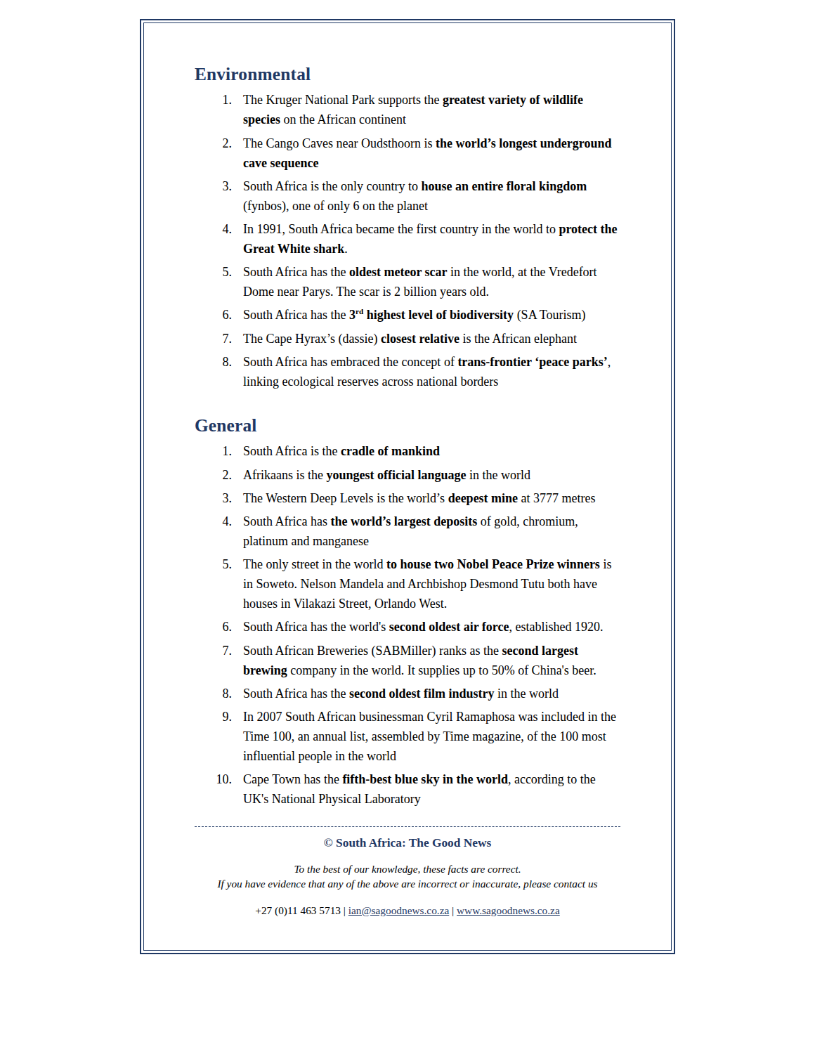Environmental
The Kruger National Park supports the greatest variety of wildlife species on the African continent
The Cango Caves near Oudsthoorn is the world’s longest underground cave sequence
South Africa is the only country to house an entire floral kingdom (fynbos), one of only 6 on the planet
In 1991, South Africa became the first country in the world to protect the Great White shark.
South Africa has the oldest meteor scar in the world, at the Vredefort Dome near Parys. The scar is 2 billion years old.
South Africa has the 3rd highest level of biodiversity (SA Tourism)
The Cape Hyrax’s (dassie) closest relative is the African elephant
South Africa has embraced the concept of trans-frontier ‘peace parks’, linking ecological reserves across national borders
General
South Africa is the cradle of mankind
Afrikaans is the youngest official language in the world
The Western Deep Levels is the world’s deepest mine at 3777 metres
South Africa has the world’s largest deposits of gold, chromium, platinum and manganese
The only street in the world to house two Nobel Peace Prize winners is in Soweto. Nelson Mandela and Archbishop Desmond Tutu both have houses in Vilakazi Street, Orlando West.
South Africa has the world's second oldest air force, established 1920.
South African Breweries (SABMiller) ranks as the second largest brewing company in the world. It supplies up to 50% of China's beer.
South Africa has the second oldest film industry in the world
In 2007 South African businessman Cyril Ramaphosa was included in the Time 100, an annual list, assembled by Time magazine, of the 100 most influential people in the world
Cape Town has the fifth-best blue sky in the world, according to the UK's National Physical Laboratory
© South Africa: The Good News
To the best of our knowledge, these facts are correct.
If you have evidence that any of the above are incorrect or inaccurate, please contact us
+27 (0)11 463 5713 | ian@sagoodnews.co.za | www.sagoodnews.co.za